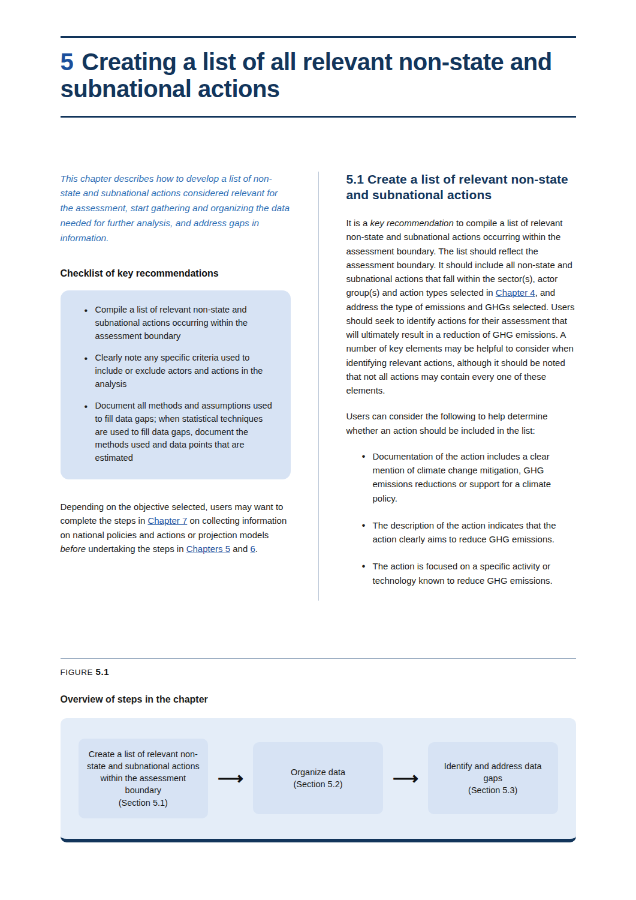5 Creating a list of all relevant non-state and subnational actions
This chapter describes how to develop a list of non-state and subnational actions considered relevant for the assessment, start gathering and organizing the data needed for further analysis, and address gaps in information.
Checklist of key recommendations
Compile a list of relevant non-state and subnational actions occurring within the assessment boundary
Clearly note any specific criteria used to include or exclude actors and actions in the analysis
Document all methods and assumptions used to fill data gaps; when statistical techniques are used to fill data gaps, document the methods used and data points that are estimated
Depending on the objective selected, users may want to complete the steps in Chapter 7 on collecting information on national policies and actions or projection models before undertaking the steps in Chapters 5 and 6.
5.1 Create a list of relevant non-state and subnational actions
It is a key recommendation to compile a list of relevant non-state and subnational actions occurring within the assessment boundary. The list should reflect the assessment boundary. It should include all non-state and subnational actions that fall within the sector(s), actor group(s) and action types selected in Chapter 4, and address the type of emissions and GHGs selected. Users should seek to identify actions for their assessment that will ultimately result in a reduction of GHG emissions. A number of key elements may be helpful to consider when identifying relevant actions, although it should be noted that not all actions may contain every one of these elements.
Users can consider the following to help determine whether an action should be included in the list:
Documentation of the action includes a clear mention of climate change mitigation, GHG emissions reductions or support for a climate policy.
The description of the action indicates that the action clearly aims to reduce GHG emissions.
The action is focused on a specific activity or technology known to reduce GHG emissions.
FIGURE 5.1
Overview of steps in the chapter
Create a list of relevant non-state and subnational actions within the assessment boundary
(Section 5.1)
⟶
Organize data
(Section 5.2)
⟶
Identify and address data gaps
(Section 5.3)